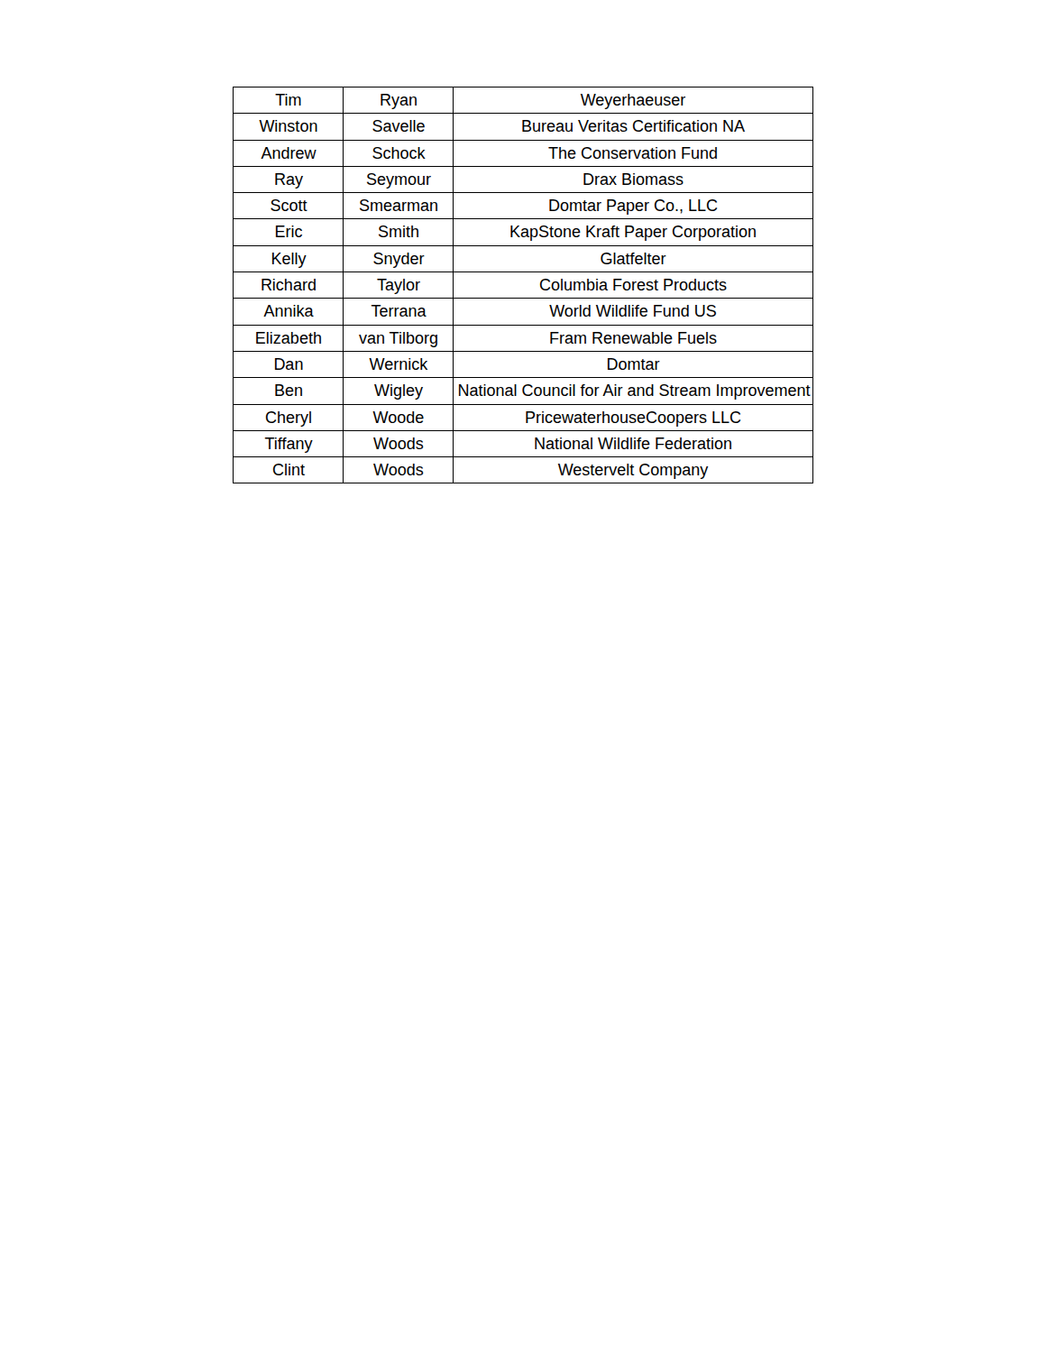| Tim | Ryan | Weyerhaeuser |
| Winston | Savelle | Bureau Veritas Certification NA |
| Andrew | Schock | The Conservation Fund |
| Ray | Seymour | Drax Biomass |
| Scott | Smearman | Domtar Paper Co., LLC |
| Eric | Smith | KapStone Kraft Paper Corporation |
| Kelly | Snyder | Glatfelter |
| Richard | Taylor | Columbia Forest Products |
| Annika | Terrana | World Wildlife Fund US |
| Elizabeth | van Tilborg | Fram Renewable Fuels |
| Dan | Wernick | Domtar |
| Ben | Wigley | National Council for Air and Stream Improvement |
| Cheryl | Woode | PricewaterhouseCoopers LLC |
| Tiffany | Woods | National Wildlife Federation |
| Clint | Woods | Westervelt Company |